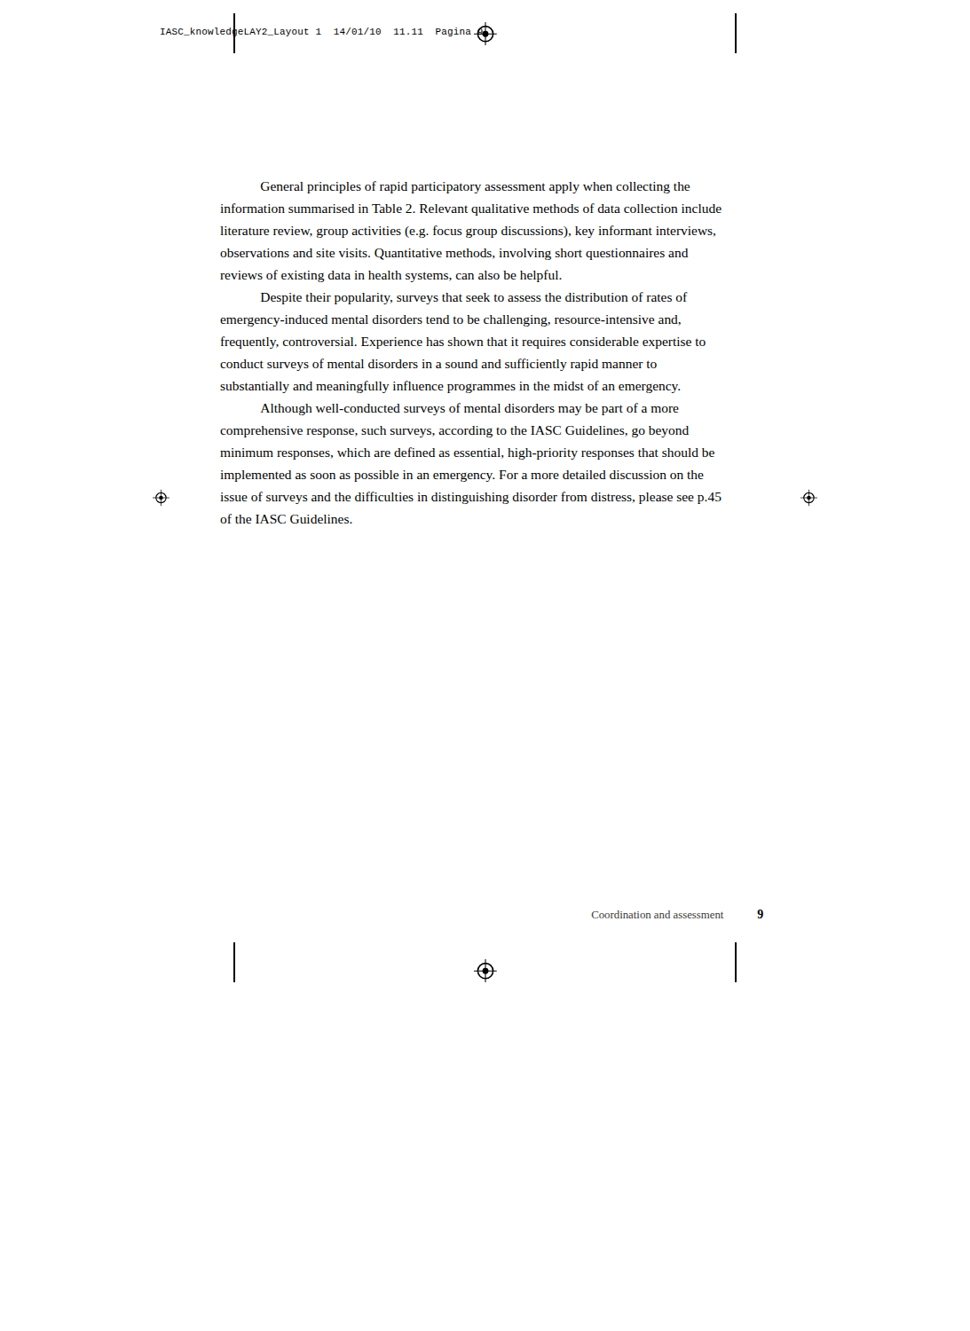IASC_knowledgeLAY2_Layout 1 14/01/10 11.11 Pagina 9
General principles of rapid participatory assessment apply when collecting the information summarised in Table 2. Relevant qualitative methods of data collection include literature review, group activities (e.g. focus group discussions), key informant interviews, observations and site visits. Quantitative methods, involving short questionnaires and reviews of existing data in health systems, can also be helpful.
Despite their popularity, surveys that seek to assess the distribution of rates of emergency-induced mental disorders tend to be challenging, resource-intensive and, frequently, controversial. Experience has shown that it requires considerable expertise to conduct surveys of mental disorders in a sound and sufficiently rapid manner to substantially and meaningfully influence programmes in the midst of an emergency.
Although well-conducted surveys of mental disorders may be part of a more comprehensive response, such surveys, according to the IASC Guidelines, go beyond minimum responses, which are defined as essential, high-priority responses that should be implemented as soon as possible in an emergency. For a more detailed discussion on the issue of surveys and the difficulties in distinguishing disorder from distress, please see p.45 of the IASC Guidelines.
Coordination and assessment 9